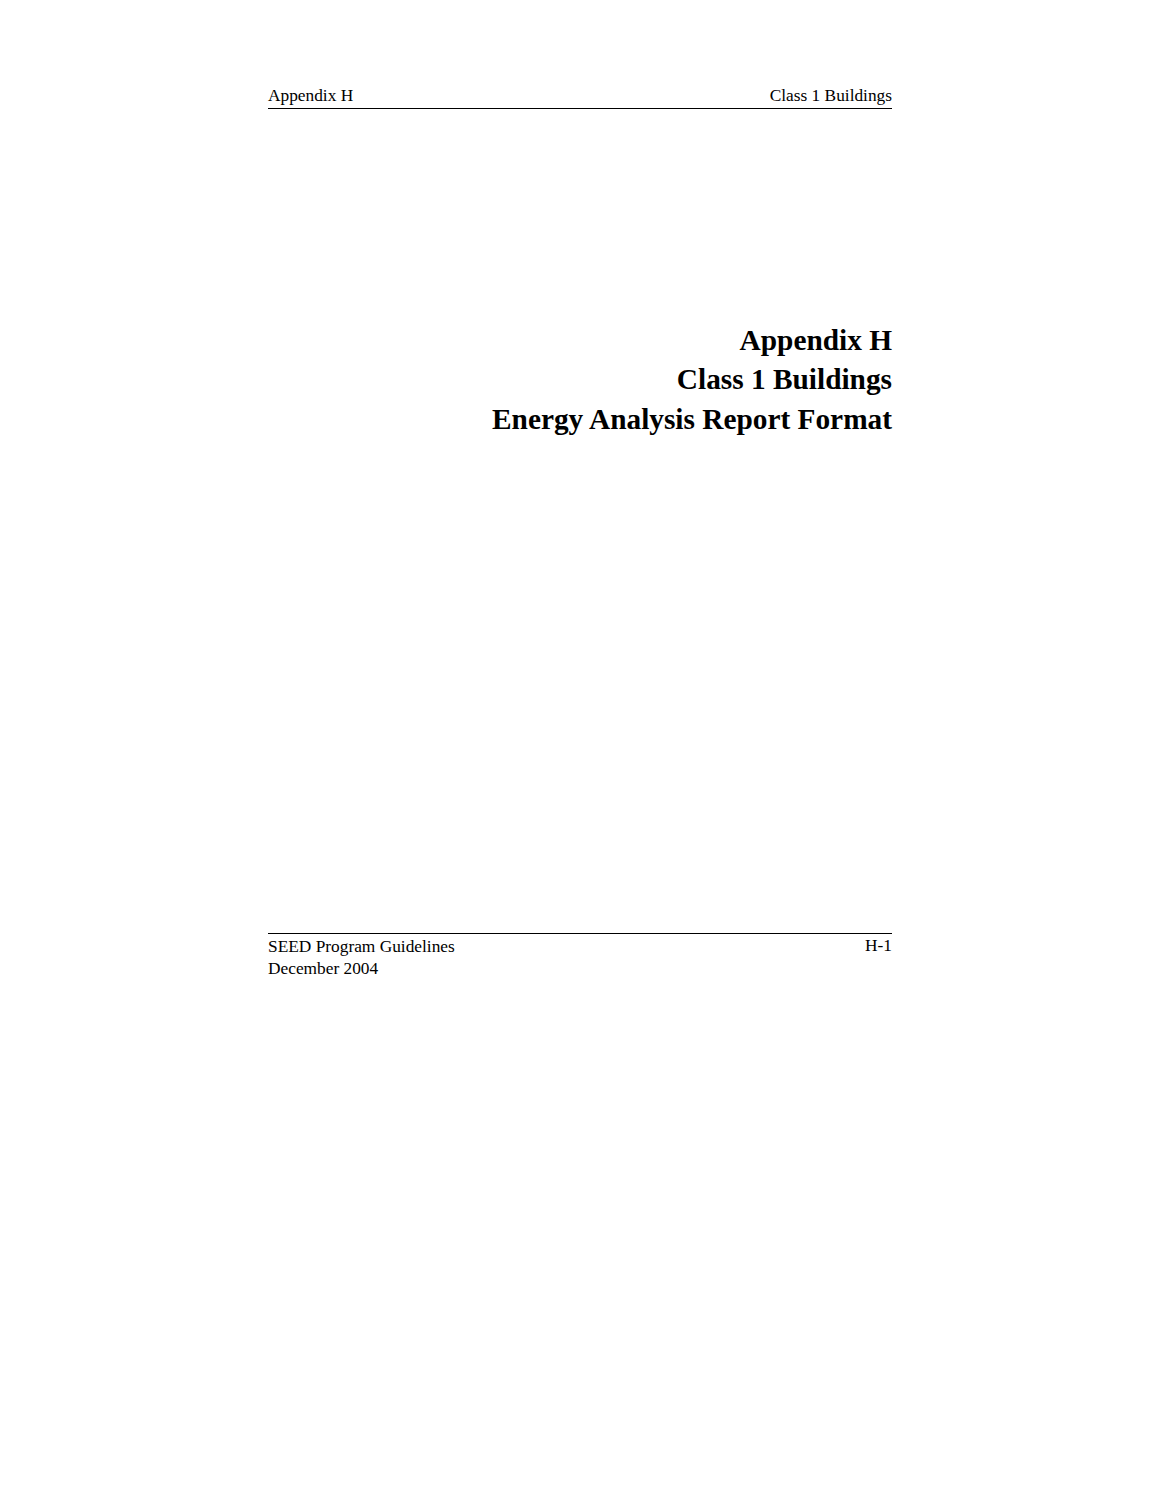Appendix H Class 1 Buildings
Appendix H Class 1 Buildings Energy Analysis Report Format
SEED Program Guidelines
December 2004
H-1